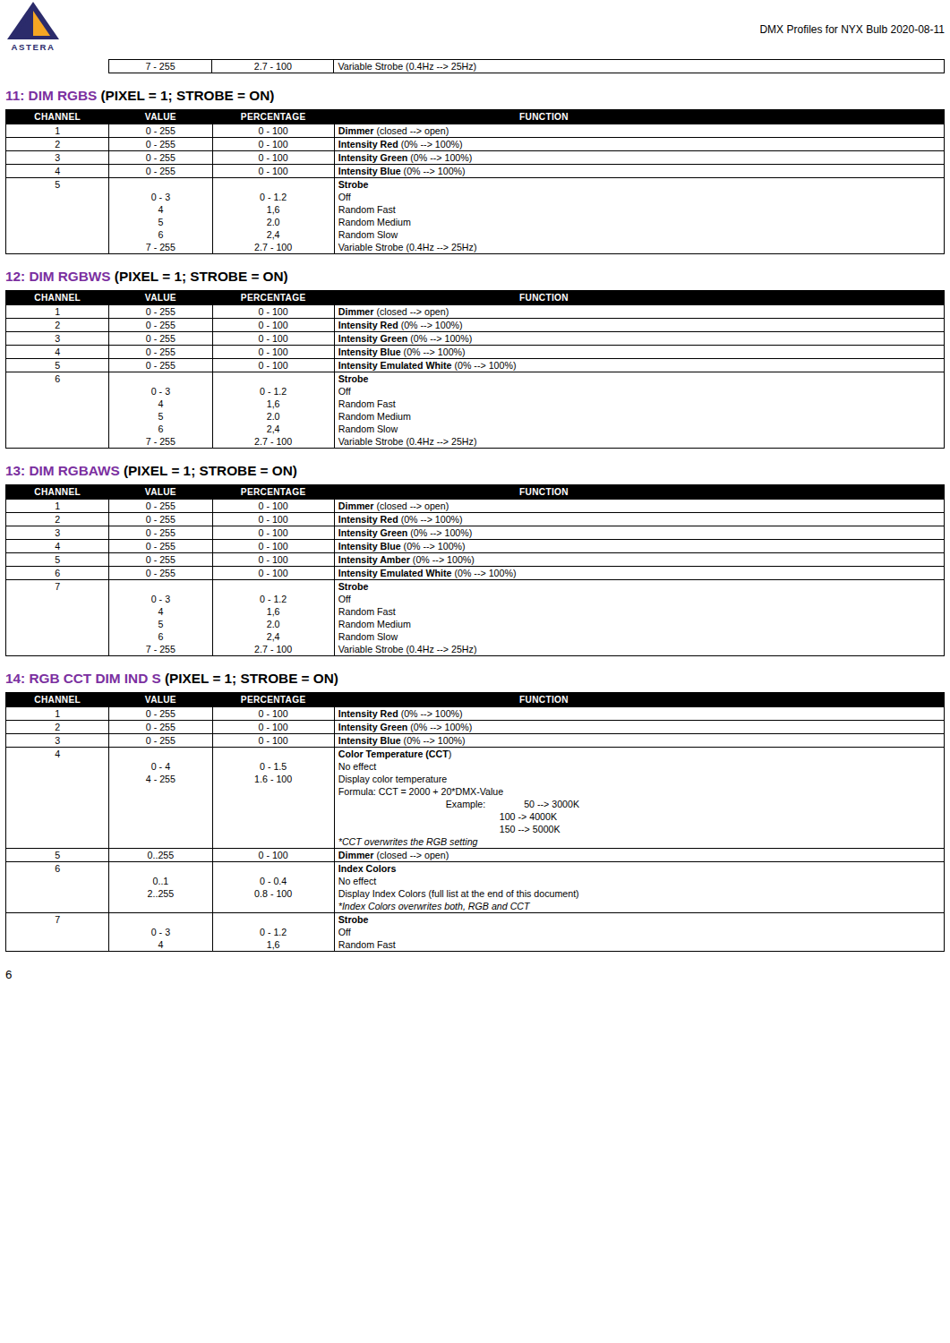ASTERA
DMX Profiles for NYX Bulb 2020-08-11
| | 7 - 255 | 2.7 - 100 | Variable Strobe (0.4Hz --> 25Hz) |
11: DIM RGBS (PIXEL = 1; STROBE = ON)
| CHANNEL | VALUE | PERCENTAGE | FUNCTION |
| --- | --- | --- | --- |
| 1 | 0 - 255 | 0 - 100 | Dimmer (closed --> open) |
| 2 | 0 - 255 | 0 - 100 | Intensity Red (0% --> 100%) |
| 3 | 0 - 255 | 0 - 100 | Intensity Green (0% --> 100%) |
| 4 | 0 - 255 | 0 - 100 | Intensity Blue (0% --> 100%) |
| 5 | | | Strobe |
| | 0 - 3 | 0 - 1.2 | Off |
| | 4 | 1,6 | Random Fast |
| | 5 | 2.0 | Random Medium |
| | 6 | 2,4 | Random Slow |
| | 7 - 255 | 2.7 - 100 | Variable Strobe (0.4Hz --> 25Hz) |
12: DIM RGBWS (PIXEL = 1; STROBE = ON)
| CHANNEL | VALUE | PERCENTAGE | FUNCTION |
| --- | --- | --- | --- |
| 1 | 0 - 255 | 0 - 100 | Dimmer (closed --> open) |
| 2 | 0 - 255 | 0 - 100 | Intensity Red (0% --> 100%) |
| 3 | 0 - 255 | 0 - 100 | Intensity Green (0% --> 100%) |
| 4 | 0 - 255 | 0 - 100 | Intensity Blue (0% --> 100%) |
| 5 | 0 - 255 | 0 - 100 | Intensity Emulated White (0% --> 100%) |
| 6 | | | Strobe |
| | 0 - 3 | 0 - 1.2 | Off |
| | 4 | 1,6 | Random Fast |
| | 5 | 2.0 | Random Medium |
| | 6 | 2,4 | Random Slow |
| | 7 - 255 | 2.7 - 100 | Variable Strobe (0.4Hz --> 25Hz) |
13: DIM RGBAWS (PIXEL = 1; STROBE = ON)
| CHANNEL | VALUE | PERCENTAGE | FUNCTION |
| --- | --- | --- | --- |
| 1 | 0 - 255 | 0 - 100 | Dimmer (closed --> open) |
| 2 | 0 - 255 | 0 - 100 | Intensity Red (0% --> 100%) |
| 3 | 0 - 255 | 0 - 100 | Intensity Green (0% --> 100%) |
| 4 | 0 - 255 | 0 - 100 | Intensity Blue (0% --> 100%) |
| 5 | 0 - 255 | 0 - 100 | Intensity Amber (0% --> 100%) |
| 6 | 0 - 255 | 0 - 100 | Intensity Emulated White (0% --> 100%) |
| 7 | | | Strobe |
| | 0 - 3 | 0 - 1.2 | Off |
| | 4 | 1,6 | Random Fast |
| | 5 | 2.0 | Random Medium |
| | 6 | 2,4 | Random Slow |
| | 7 - 255 | 2.7 - 100 | Variable Strobe (0.4Hz --> 25Hz) |
14: RGB CCT DIM IND S (PIXEL = 1; STROBE = ON)
| CHANNEL | VALUE | PERCENTAGE | FUNCTION |
| --- | --- | --- | --- |
| 1 | 0 - 255 | 0 - 100 | Intensity Red (0% --> 100%) |
| 2 | 0 - 255 | 0 - 100 | Intensity Green (0% --> 100%) |
| 3 | 0 - 255 | 0 - 100 | Intensity Blue (0% --> 100%) |
| 4 | | | Color Temperature (CCT ) |
| | 0 - 4 | 0 - 1.5 | No effect |
| | 4 - 255 | 1.6 - 100 | Display color temperature |
| | | | Formula: CCT = 2000 + 20*DMX-Value |
| | | | Example: 50 --> 3000K |
| | | | 100 -> 4000K |
| | | | 150 --> 5000K |
| | | | *CCT overwrites the RGB setting |
| 5 | 0..255 | 0 - 100 | Dimmer (closed --> open) |
| 6 | | | Index Colors |
| | 0..1 | 0 - 0.4 | No effect |
| | 2..255 | 0.8 - 100 | Display Index Colors (full list at the end of this document) |
| | | | *Index Colors overwrites both, RGB and CCT |
| 7 | | | Strobe |
| | 0 - 3 | 0 - 1.2 | Off |
| | 4 | 1,6 | Random Fast |
6